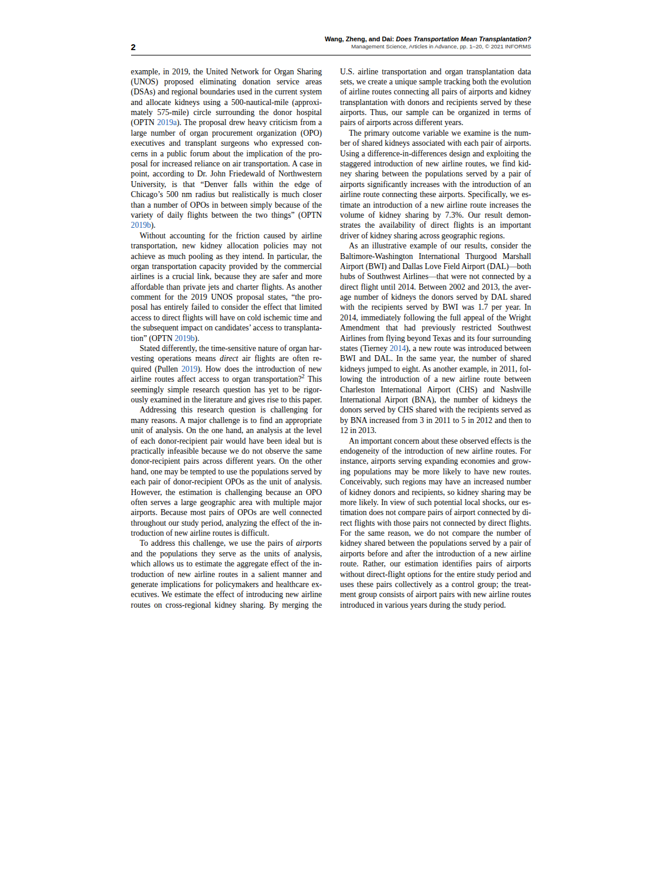2
Wang, Zheng, and Dai: Does Transportation Mean Transplantation?
Management Science, Articles in Advance, pp. 1–20, © 2021 INFORMS
example, in 2019, the United Network for Organ Sharing (UNOS) proposed eliminating donation service areas (DSAs) and regional boundaries used in the current system and allocate kidneys using a 500-nautical-mile (approximately 575-mile) circle surrounding the donor hospital (OPTN 2019a). The proposal drew heavy criticism from a large number of organ procurement organization (OPO) executives and transplant surgeons who expressed concerns in a public forum about the implication of the proposal for increased reliance on air transportation. A case in point, according to Dr. John Friedewald of Northwestern University, is that “Denver falls within the edge of Chicago’s 500 nm radius but realistically is much closer than a number of OPOs in between simply because of the variety of daily flights between the two things” (OPTN 2019b).
Without accounting for the friction caused by airline transportation, new kidney allocation policies may not achieve as much pooling as they intend. In particular, the organ transportation capacity provided by the commercial airlines is a crucial link, because they are safer and more affordable than private jets and charter flights. As another comment for the 2019 UNOS proposal states, “the proposal has entirely failed to consider the effect that limited access to direct flights will have on cold ischemic time and the subsequent impact on candidates’ access to transplantation” (OPTN 2019b).
Stated differently, the time-sensitive nature of organ harvesting operations means direct air flights are often required (Pullen 2019). How does the introduction of new airline routes affect access to organ transportation?2 This seemingly simple research question has yet to be rigorously examined in the literature and gives rise to this paper.
Addressing this research question is challenging for many reasons. A major challenge is to find an appropriate unit of analysis. On the one hand, an analysis at the level of each donor-recipient pair would have been ideal but is practically infeasible because we do not observe the same donor-recipient pairs across different years. On the other hand, one may be tempted to use the populations served by each pair of donor-recipient OPOs as the unit of analysis. However, the estimation is challenging because an OPO often serves a large geographic area with multiple major airports. Because most pairs of OPOs are well connected throughout our study period, analyzing the effect of the introduction of new airline routes is difficult.
To address this challenge, we use the pairs of airports and the populations they serve as the units of analysis, which allows us to estimate the aggregate effect of the introduction of new airline routes in a salient manner and generate implications for policymakers and healthcare executives. We estimate the effect of introducing new airline routes on cross-regional kidney sharing. By merging the U.S. airline transportation and organ transplantation data sets, we create a unique sample tracking both the evolution of airline routes connecting all pairs of airports and kidney transplantation with donors and recipients served by these airports. Thus, our sample can be organized in terms of pairs of airports across different years.
The primary outcome variable we examine is the number of shared kidneys associated with each pair of airports. Using a difference-in-differences design and exploiting the staggered introduction of new airline routes, we find kidney sharing between the populations served by a pair of airports significantly increases with the introduction of an airline route connecting these airports. Specifically, we estimate an introduction of a new airline route increases the volume of kidney sharing by 7.3%. Our result demonstrates the availability of direct flights is an important driver of kidney sharing across geographic regions.
As an illustrative example of our results, consider the Baltimore-Washington International Thurgood Marshall Airport (BWI) and Dallas Love Field Airport (DAL)—both hubs of Southwest Airlines—that were not connected by a direct flight until 2014. Between 2002 and 2013, the average number of kidneys the donors served by DAL shared with the recipients served by BWI was 1.7 per year. In 2014, immediately following the full appeal of the Wright Amendment that had previously restricted Southwest Airlines from flying beyond Texas and its four surrounding states (Tierney 2014), a new route was introduced between BWI and DAL. In the same year, the number of shared kidneys jumped to eight. As another example, in 2011, following the introduction of a new airline route between Charleston International Airport (CHS) and Nashville International Airport (BNA), the number of kidneys the donors served by CHS shared with the recipients served as by BNA increased from 3 in 2011 to 5 in 2012 and then to 12 in 2013.
An important concern about these observed effects is the endogeneity of the introduction of new airline routes. For instance, airports serving expanding economies and growing populations may be more likely to have new routes. Conceivably, such regions may have an increased number of kidney donors and recipients, so kidney sharing may be more likely. In view of such potential local shocks, our estimation does not compare pairs of airport connected by direct flights with those pairs not connected by direct flights. For the same reason, we do not compare the number of kidney shared between the populations served by a pair of airports before and after the introduction of a new airline route. Rather, our estimation identifies pairs of airports without direct-flight options for the entire study period and uses these pairs collectively as a control group; the treatment group consists of airport pairs with new airline routes introduced in various years during the study period.